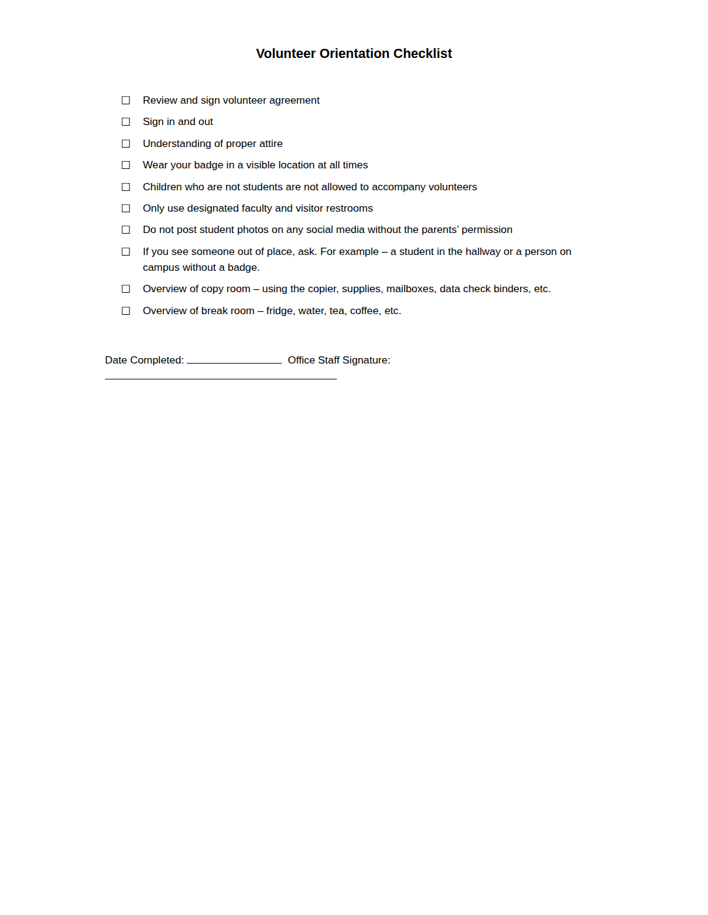Volunteer Orientation Checklist
Review and sign volunteer agreement
Sign in and out
Understanding of proper attire
Wear your badge in a visible location at all times
Children who are not students are not allowed to accompany volunteers
Only use designated faculty and visitor restrooms
Do not post student photos on any social media without the parents’ permission
If you see someone out of place, ask. For example – a student in the hallway or a person on campus without a badge.
Overview of copy room – using the copier, supplies, mailboxes, data check binders, etc.
Overview of break room – fridge, water, tea, coffee, etc.
Date Completed: Office Staff Signature: